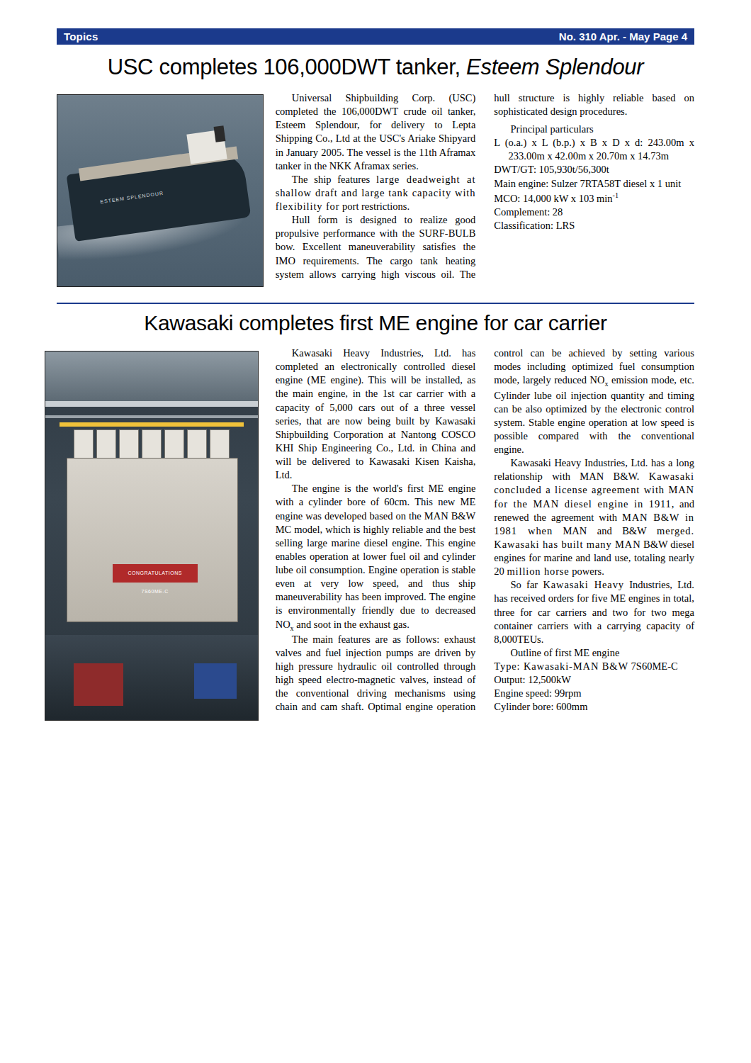Topics
No. 310 Apr. - May Page 4
USC completes 106,000DWT tanker, Esteem Splendour
ESTEEM SPLENDOUR
Universal Shipbuilding Corp. (USC) completed the 106,000DWT crude oil tanker, Esteem Splendour, for delivery to Lepta Shipping Co., Ltd at the USC's Ariake Shipyard in January 2005. The vessel is the 11th Aframax tanker in the NKK Aframax series.
The ship features large deadweight at shallow draft and large tank capacity with flexibility for port restrictions.
Hull form is designed to realize good propulsive performance with the SURF-BULB bow. Excellent maneuverability satisfies the IMO requirements. The cargo tank heating system allows carrying high viscous oil. The hull structure is highly reliable based on sophisticated design procedures.
Principal particulars
L (o.a.) x L (b.p.) x B x D x d: 243.00m x 233.00m x 42.00m x 20.70m x 14.73m
DWT/GT: 105,930t/56,300t
Main engine: Sulzer 7RTA58T diesel x 1 unit
MCO: 14,000 kW x 103 min-1
Complement: 28
Classification: LRS
Kawasaki completes first ME engine for car carrier
CONGRATULATIONS
7S60ME-C
Kawasaki Heavy Industries, Ltd. has completed an electronically controlled diesel engine (ME engine). This will be installed, as the main engine, in the 1st car carrier with a capacity of 5,000 cars out of a three vessel series, that are now being built by Kawasaki Shipbuilding Corporation at Nantong COSCO KHI Ship Engineering Co., Ltd. in China and will be delivered to Kawasaki Kisen Kaisha, Ltd.
The engine is the world's first ME engine with a cylinder bore of 60cm. This new ME engine was developed based on the MAN B&W MC model, which is highly reliable and the best selling large marine diesel engine. This engine enables operation at lower fuel oil and cylinder lube oil consumption. Engine operation is stable even at very low speed, and thus ship maneuverability has been improved. The engine is environmentally friendly due to decreased NOx and soot in the exhaust gas.
The main features are as follows: exhaust valves and fuel injection pumps are driven by high pressure hydraulic oil controlled through high speed electro-magnetic valves, instead of the conventional driving mechanisms using chain and cam shaft. Optimal engine operation control can be achieved by setting various modes including optimized fuel consumption mode, largely reduced NOx emission mode, etc. Cylinder lube oil injection quantity and timing can be also optimized by the electronic control system. Stable engine operation at low speed is possible compared with the conventional engine.
Kawasaki Heavy Industries, Ltd. has a long relationship with MAN B&W. Kawasaki concluded a license agreement with MAN for the MAN diesel engine in 1911, and renewed the agreement with MAN B&W in 1981 when MAN and B&W merged. Kawasaki has built many MAN B&W diesel engines for marine and land use, totaling nearly 20 million horse powers.
So far Kawasaki Heavy Industries, Ltd. has received orders for five ME engines in total, three for car carriers and two for two mega container carriers with a carrying capacity of 8,000TEUs.
Outline of first ME engine
Type: Kawasaki-MAN B&W 7S60ME-C
Output: 12,500kW
Engine speed: 99rpm
Cylinder bore: 600mm